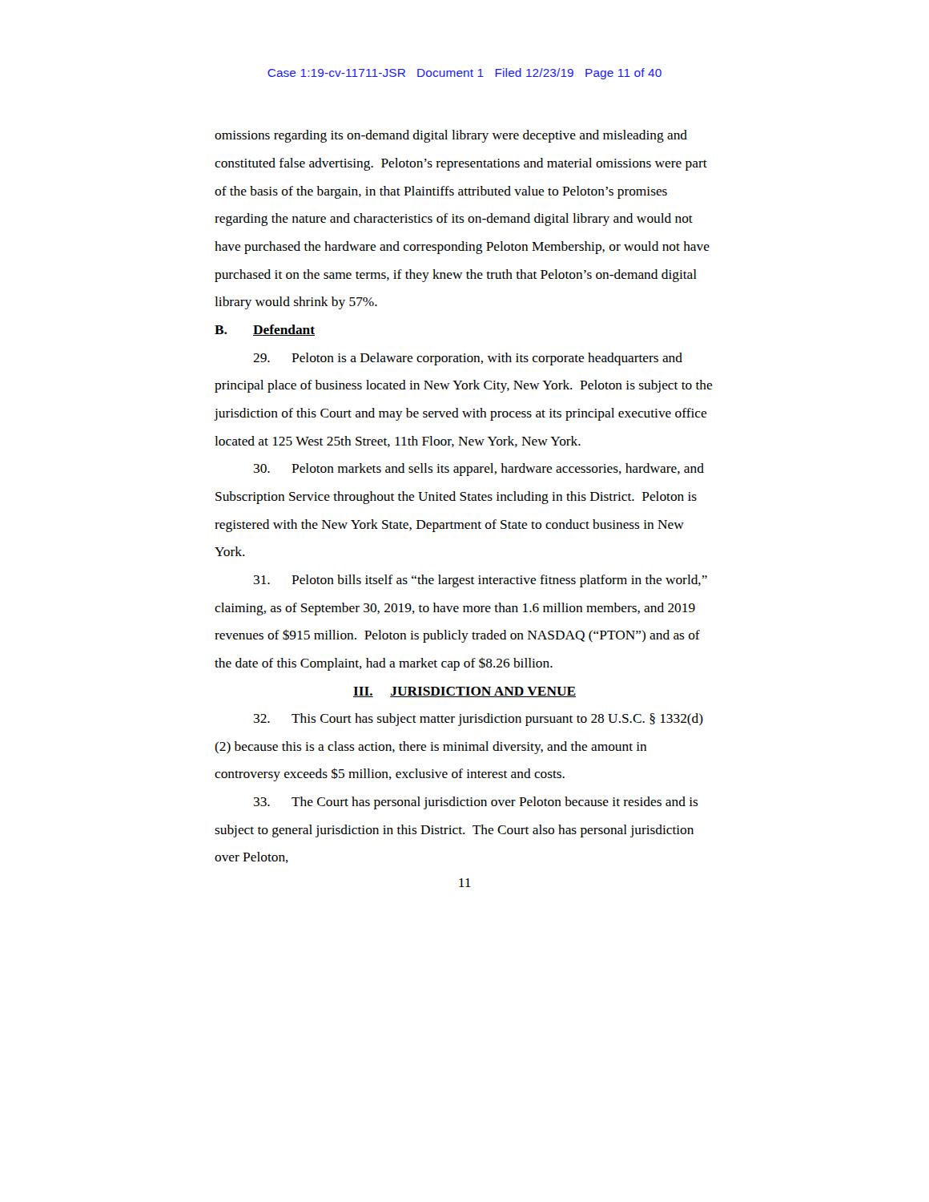Case 1:19-cv-11711-JSR Document 1 Filed 12/23/19 Page 11 of 40
omissions regarding its on-demand digital library were deceptive and misleading and constituted false advertising. Peloton’s representations and material omissions were part of the basis of the bargain, in that Plaintiffs attributed value to Peloton’s promises regarding the nature and characteristics of its on-demand digital library and would not have purchased the hardware and corresponding Peloton Membership, or would not have purchased it on the same terms, if they knew the truth that Peloton’s on-demand digital library would shrink by 57%.
B. Defendant
29. Peloton is a Delaware corporation, with its corporate headquarters and principal place of business located in New York City, New York. Peloton is subject to the jurisdiction of this Court and may be served with process at its principal executive office located at 125 West 25th Street, 11th Floor, New York, New York.
30. Peloton markets and sells its apparel, hardware accessories, hardware, and Subscription Service throughout the United States including in this District. Peloton is registered with the New York State, Department of State to conduct business in New York.
31. Peloton bills itself as “the largest interactive fitness platform in the world,” claiming, as of September 30, 2019, to have more than 1.6 million members, and 2019 revenues of $915 million. Peloton is publicly traded on NASDAQ (“PTON”) and as of the date of this Complaint, had a market cap of $8.26 billion.
III. JURISDICTION AND VENUE
32. This Court has subject matter jurisdiction pursuant to 28 U.S.C. § 1332(d)(2) because this is a class action, there is minimal diversity, and the amount in controversy exceeds $5 million, exclusive of interest and costs.
33. The Court has personal jurisdiction over Peloton because it resides and is subject to general jurisdiction in this District. The Court also has personal jurisdiction over Peloton,
11